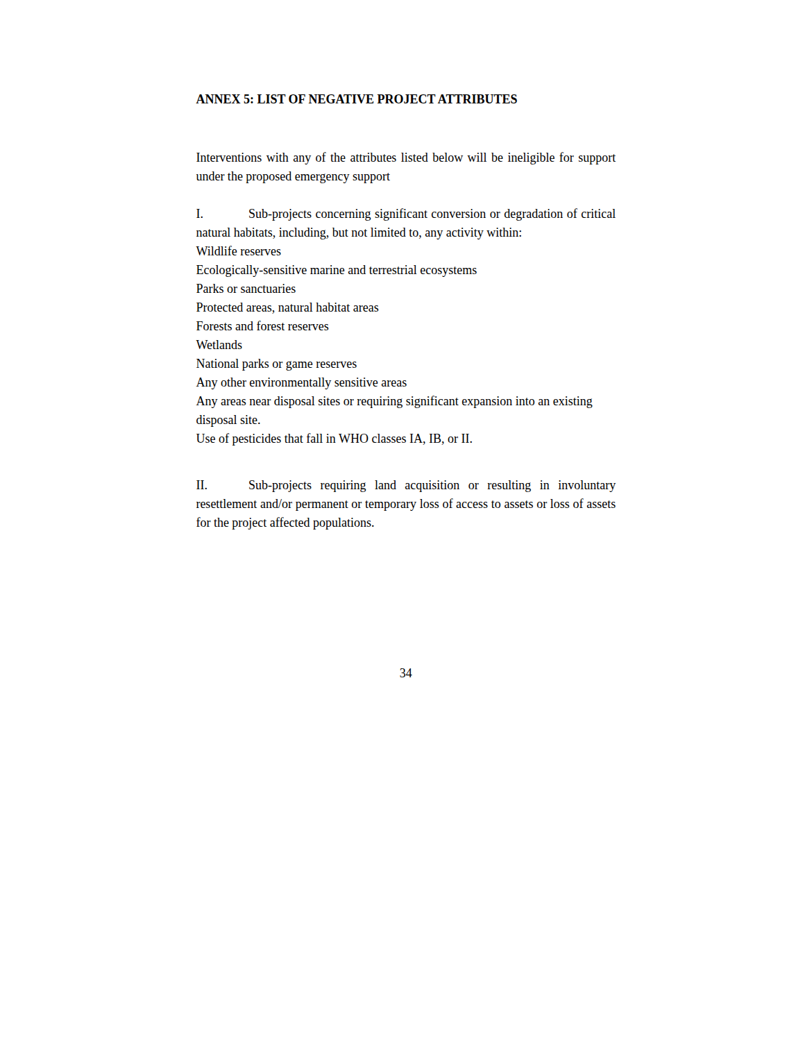ANNEX 5: LIST OF NEGATIVE PROJECT ATTRIBUTES
Interventions with any of the attributes listed below will be ineligible for support under the proposed emergency support
I. Sub-projects concerning significant conversion or degradation of critical natural habitats, including, but not limited to, any activity within:
Wildlife reserves
Ecologically-sensitive marine and terrestrial ecosystems
Parks or sanctuaries
Protected areas, natural habitat areas
Forests and forest reserves
Wetlands
National parks or game reserves
Any other environmentally sensitive areas
Any areas near disposal sites or requiring significant expansion into an existing disposal site.
Use of pesticides that fall in WHO classes IA, IB, or II.
II. Sub-projects requiring land acquisition or resulting in involuntary resettlement and/or permanent or temporary loss of access to assets or loss of assets for the project affected populations.
34